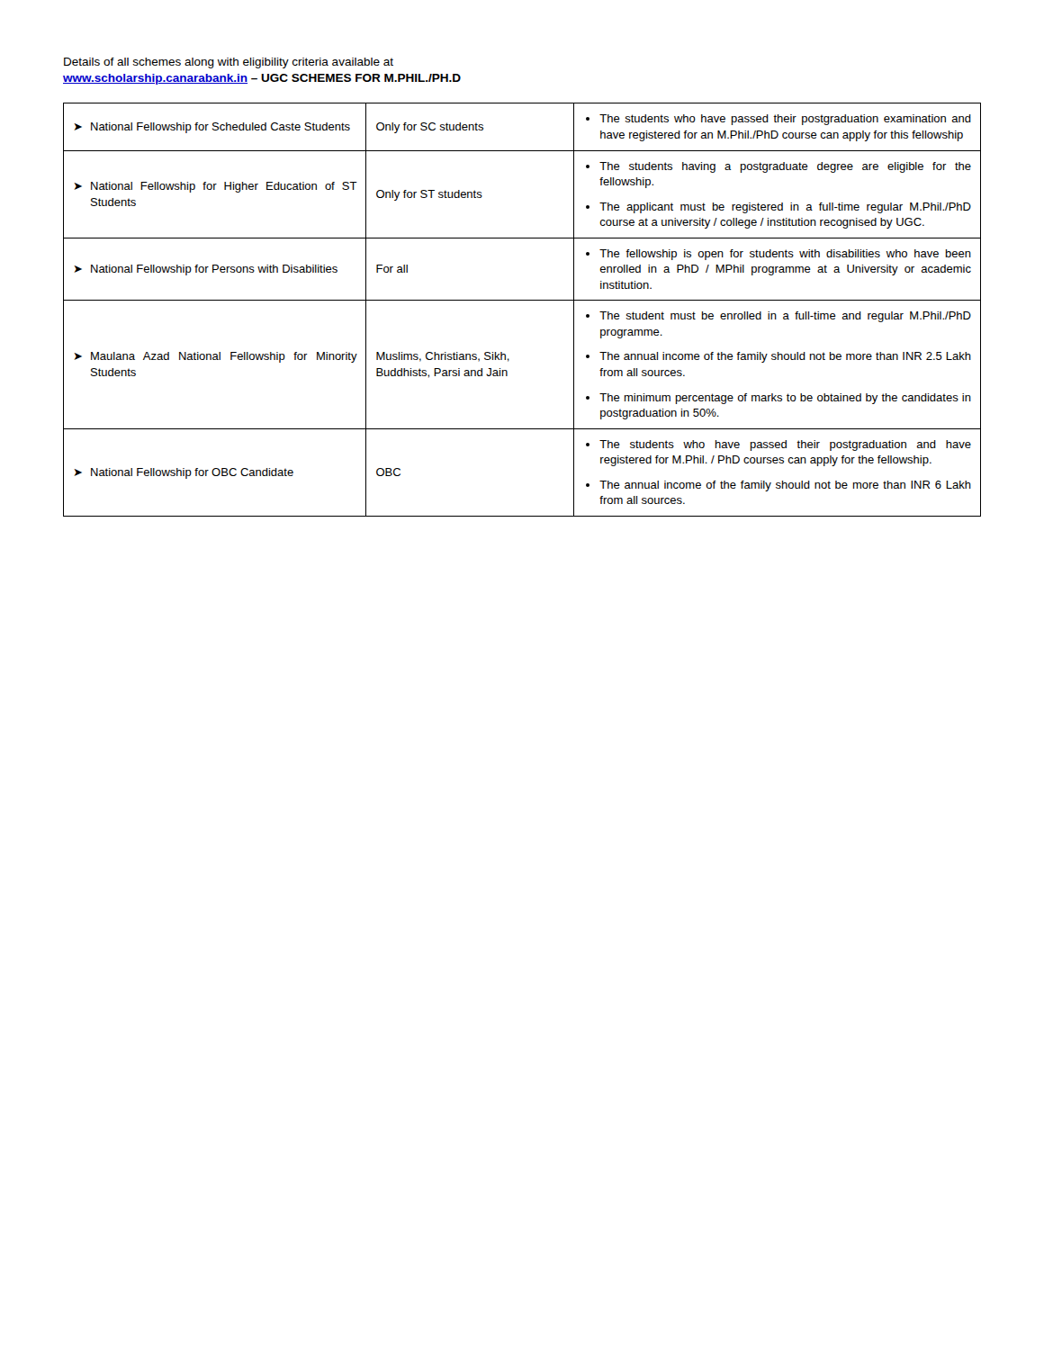Details of all schemes along with eligibility criteria available at
www.scholarship.canarabank.in – UGC SCHEMES FOR M.PHIL./PH.D
| ➤ National Fellowship for Scheduled Caste Students | Only for SC students | The students who have passed their postgraduation examination and have registered for an M.Phil./PhD course can apply for this fellowship |
| ➤ National Fellowship for Higher Education of ST Students | Only for ST students | The students having a postgraduate degree are eligible for the fellowship. The applicant must be registered in a full-time regular M.Phil./PhD course at a university / college / institution recognised by UGC. |
| ➤ National Fellowship for Persons with Disabilities | For all | The fellowship is open for students with disabilities who have been enrolled in a PhD / MPhil programme at a University or academic institution. |
| ➤ Maulana Azad National Fellowship for Minority Students | Muslims, Christians, Sikh, Buddhists, Parsi and Jain | The student must be enrolled in a full-time and regular M.Phil./PhD programme. The annual income of the family should not be more than INR 2.5 Lakh from all sources. The minimum percentage of marks to be obtained by the candidates in postgraduation in 50%. |
| ➤ National Fellowship for OBC Candidate | OBC | The students who have passed their postgraduation and have registered for M.Phil. / PhD courses can apply for the fellowship. The annual income of the family should not be more than INR 6 Lakh from all sources. |